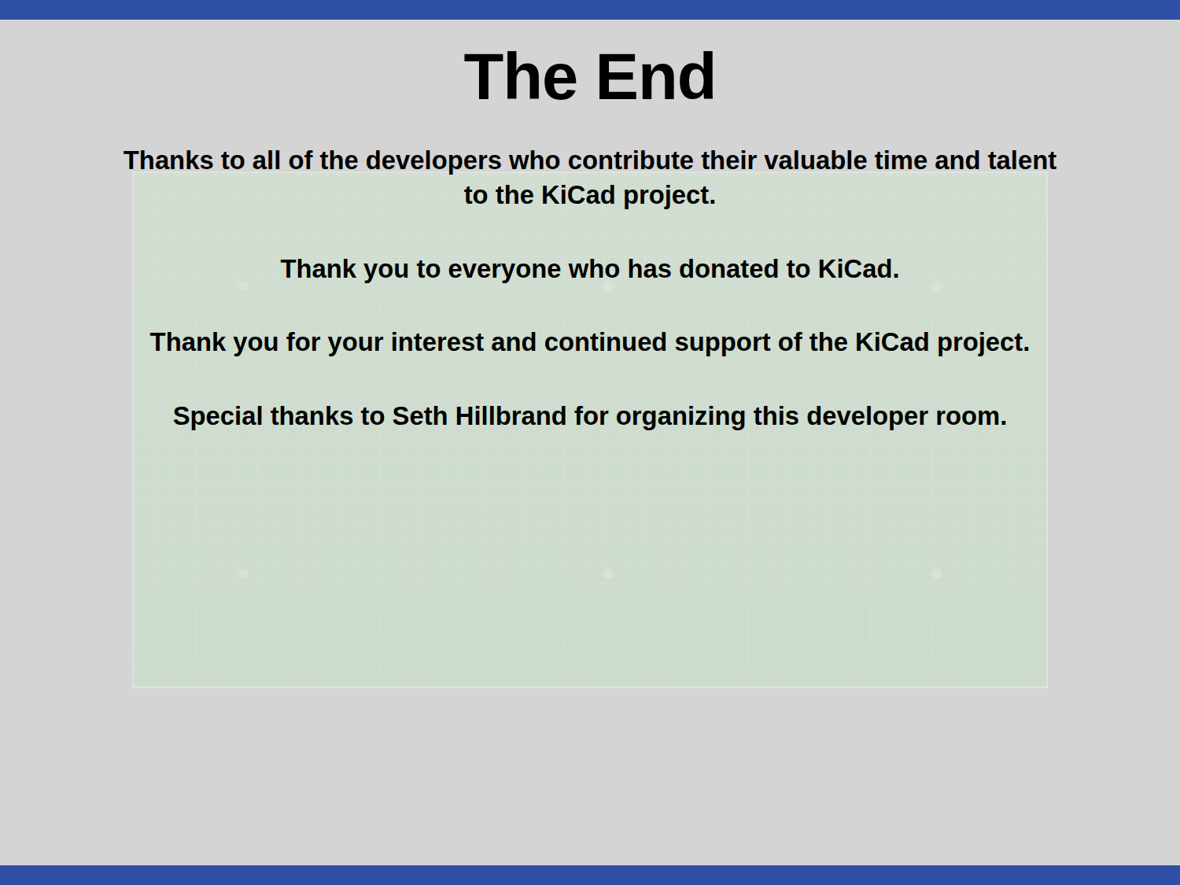The End
Thanks to all of the developers who contribute their valuable time and talent to the KiCad project.
Thank you to everyone who has donated to KiCad.
Thank you for your interest and continued support of the KiCad project.
Special thanks to Seth Hillbrand for organizing this developer room.